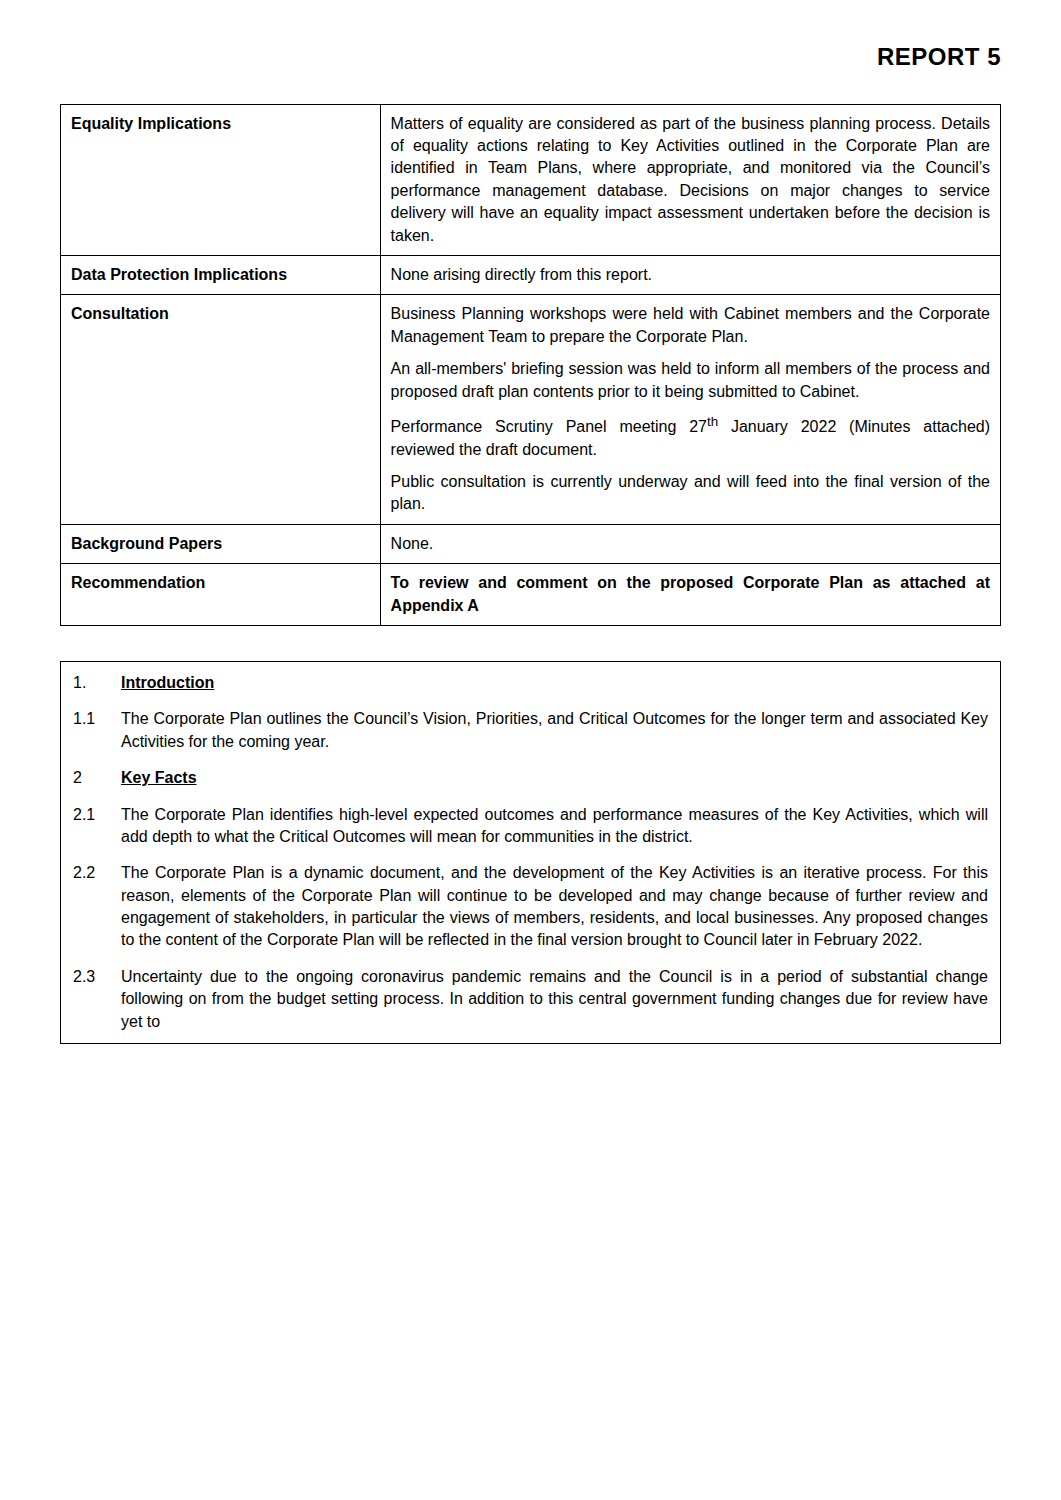REPORT 5
| Equality Implications | Matters of equality are considered as part of the business planning process. Details of equality actions relating to Key Activities outlined in the Corporate Plan are identified in Team Plans, where appropriate, and monitored via the Council’s performance management database. Decisions on major changes to service delivery will have an equality impact assessment undertaken before the decision is taken. |
| Data Protection Implications | None arising directly from this report. |
| Consultation | Business Planning workshops were held with Cabinet members and the Corporate Management Team to prepare the Corporate Plan. An all-members' briefing session was held to inform all members of the process and proposed draft plan contents prior to it being submitted to Cabinet. Performance Scrutiny Panel meeting 27 th January 2022 (Minutes attached) reviewed the draft document. Public consultation is currently underway and will feed into the final version of the plan. |
| Background Papers | None. |
| Recommendation | To review and comment on the proposed Corporate Plan as attached at Appendix A |
| 1. Introduction 1.1 The Corporate Plan outlines the Council’s Vision, Priorities, and Critical Outcomes for the longer term and associated Key Activities for the coming year. 2 Key Facts 2.1 The Corporate Plan identifies high-level expected outcomes and performance measures of the Key Activities, which will add depth to what the Critical Outcomes will mean for communities in the district. 2.2 The Corporate Plan is a dynamic document, and the development of the Key Activities is an iterative process. For this reason, elements of the Corporate Plan will continue to be developed and may change because of further review and engagement of stakeholders, in particular the views of members, residents, and local businesses. Any proposed changes to the content of the Corporate Plan will be reflected in the final version brought to Council later in February 2022. 2.3 Uncertainty due to the ongoing coronavirus pandemic remains and the Council is in a period of substantial change following on from the budget setting process. In addition to this central government funding changes due for review have yet to |